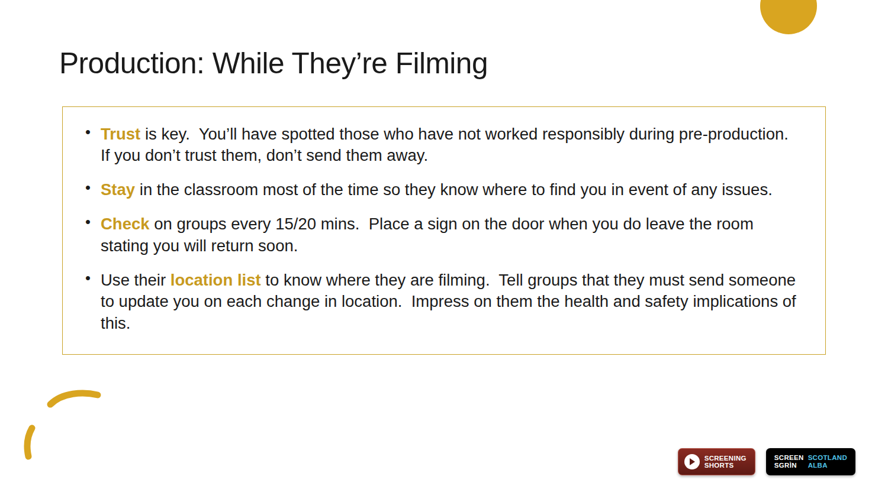Production: While They’re Filming
Trust is key. You’ll have spotted those who have not worked responsibly during pre-production. If you don’t trust them, don’t send them away.
Stay in the classroom most of the time so they know where to find you in event of any issues.
Check on groups every 15/20 mins. Place a sign on the door when you do leave the room stating you will return soon.
Use their location list to know where they are filming. Tell groups that they must send someone to update you on each change in location. Impress on them the health and safety implications of this.
Screening
Shorts
Screen
Sgrìn
Scotland
Alba